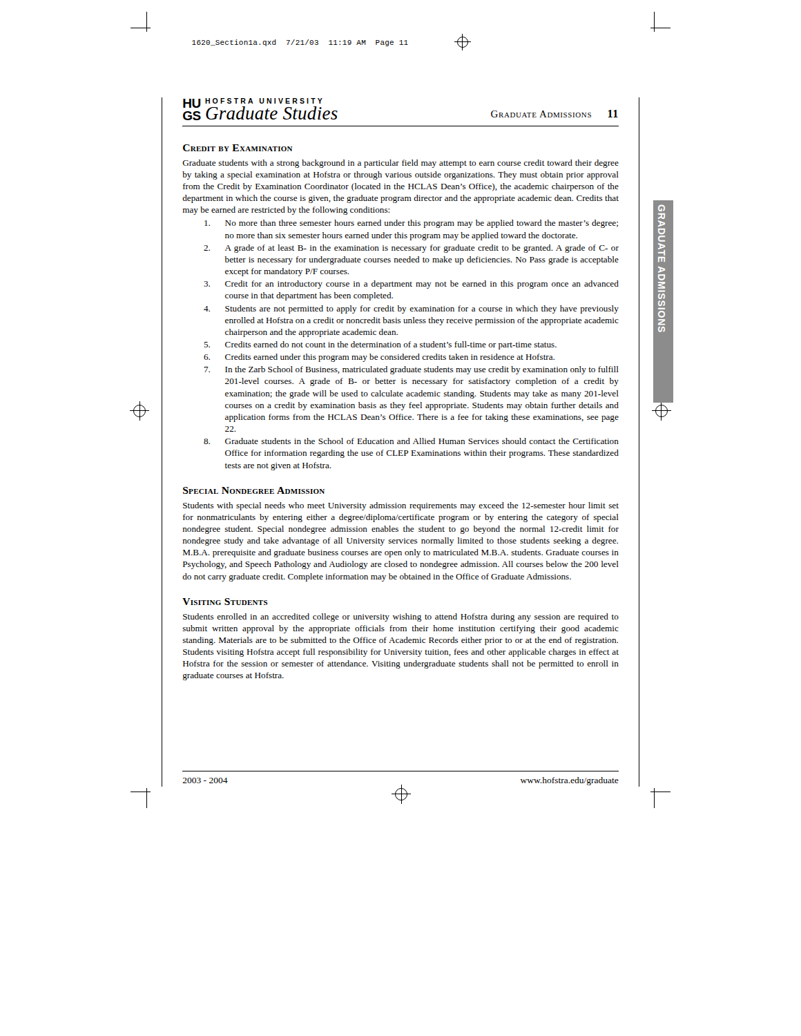1620_Section1a.qxd 7/21/03 11:19 AM Page 11
GRADUATE ADMISSIONS
HU GS
Hofstra University Graduate Studies
Graduate Admissions 11
Credit by Examination
Graduate students with a strong background in a particular field may attempt to earn course credit toward their degree by taking a special examination at Hofstra or through various outside organizations. They must obtain prior approval from the Credit by Examination Coordinator (located in the HCLAS Dean’s Office), the academic chairperson of the department in which the course is given, the graduate program director and the appropriate academic dean. Credits that may be earned are restricted by the following conditions:
No more than three semester hours earned under this program may be applied toward the master’s degree; no more than six semester hours earned under this program may be applied toward the doctorate.
A grade of at least B- in the examination is necessary for graduate credit to be granted. A grade of C- or better is necessary for undergraduate courses needed to make up deficiencies. No Pass grade is acceptable except for mandatory P/F courses.
Credit for an introductory course in a department may not be earned in this program once an advanced course in that department has been completed.
Students are not permitted to apply for credit by examination for a course in which they have previously enrolled at Hofstra on a credit or noncredit basis unless they receive permission of the appropriate academic chairperson and the appropriate academic dean.
Credits earned do not count in the determination of a student’s full-time or part-time status.
Credits earned under this program may be considered credits taken in residence at Hofstra.
In the Zarb School of Business, matriculated graduate students may use credit by examination only to fulfill 201-level courses. A grade of B- or better is necessary for satisfactory completion of a credit by examination; the grade will be used to calculate academic standing. Students may take as many 201-level courses on a credit by examination basis as they feel appropriate. Students may obtain further details and application forms from the HCLAS Dean’s Office. There is a fee for taking these examinations, see page 22.
Graduate students in the School of Education and Allied Human Services should contact the Certification Office for information regarding the use of CLEP Examinations within their programs. These standardized tests are not given at Hofstra.
Special Nondegree Admission
Students with special needs who meet University admission requirements may exceed the 12-semester hour limit set for nonmatriculants by entering either a degree/diploma/certificate program or by entering the category of special nondegree student. Special nondegree admission enables the student to go beyond the normal 12-credit limit for nondegree study and take advantage of all University services normally limited to those students seeking a degree. M.B.A. prerequisite and graduate business courses are open only to matriculated M.B.A. students. Graduate courses in Psychology, and Speech Pathology and Audiology are closed to nondegree admission. All courses below the 200 level do not carry graduate credit. Complete information may be obtained in the Office of Graduate Admissions.
Visiting Students
Students enrolled in an accredited college or university wishing to attend Hofstra during any session are required to submit written approval by the appropriate officials from their home institution certifying their good academic standing. Materials are to be submitted to the Office of Academic Records either prior to or at the end of registration. Students visiting Hofstra accept full responsibility for University tuition, fees and other applicable charges in effect at Hofstra for the session or semester of attendance. Visiting undergraduate students shall not be permitted to enroll in graduate courses at Hofstra.
2003 - 2004
www.hofstra.edu/graduate